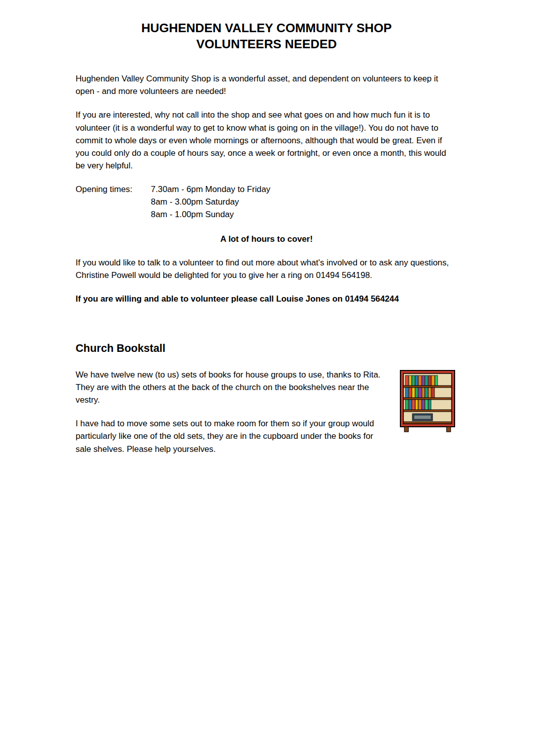HUGHENDEN VALLEY COMMUNITY SHOP
VOLUNTEERS NEEDED
Hughenden Valley Community Shop is a wonderful asset, and dependent on volunteers to keep it open - and more volunteers are needed!
If you are interested, why not call into the shop and see what goes on and how much fun it is to volunteer (it is a wonderful way to get to know what is going on in the village!). You do not have to commit to whole days or even whole mornings or afternoons, although that would be great. Even if you could only do a couple of hours say, once a week or fortnight, or even once a month, this would be very helpful.
Opening times:
7.30am - 6pm Monday to Friday
8am - 3.00pm Saturday
8am - 1.00pm Sunday
A lot of hours to cover!
If you would like to talk to a volunteer to find out more about what's involved or to ask any questions, Christine Powell would be delighted for you to give her a ring on 01494 564198.
If you are willing and able to volunteer please call Louise Jones on 01494 564244
Church Bookstall
We have twelve new (to us) sets of books for house groups to use, thanks to Rita. They are with the others at the back of the church on the bookshelves near the vestry.
I have had to move some sets out to make room for them so if your group would particularly like one of the old sets, they are in the cupboard under the books for sale shelves. Please help yourselves.